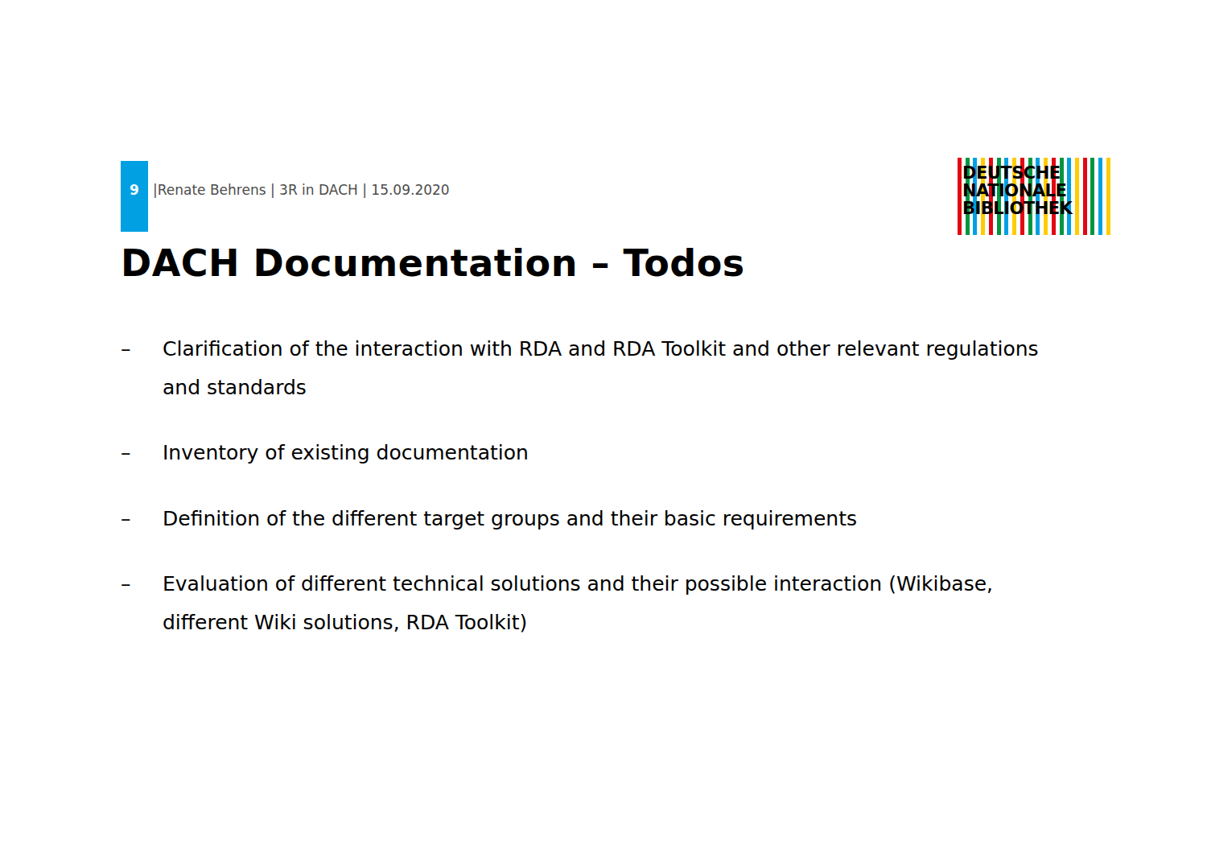9
|Renate Behrens | 3R in DACH | 15.09.2020
Deutsche
Nationale
Bibliothek
DACH Documentation – Todos
Clarification of the interaction with RDA and RDA Toolkit and other relevant regulations and standards
Inventory of existing documentation
Definition of the different target groups and their basic requirements
Evaluation of different technical solutions and their possible interaction (Wikibase, different Wiki solutions, RDA Toolkit)